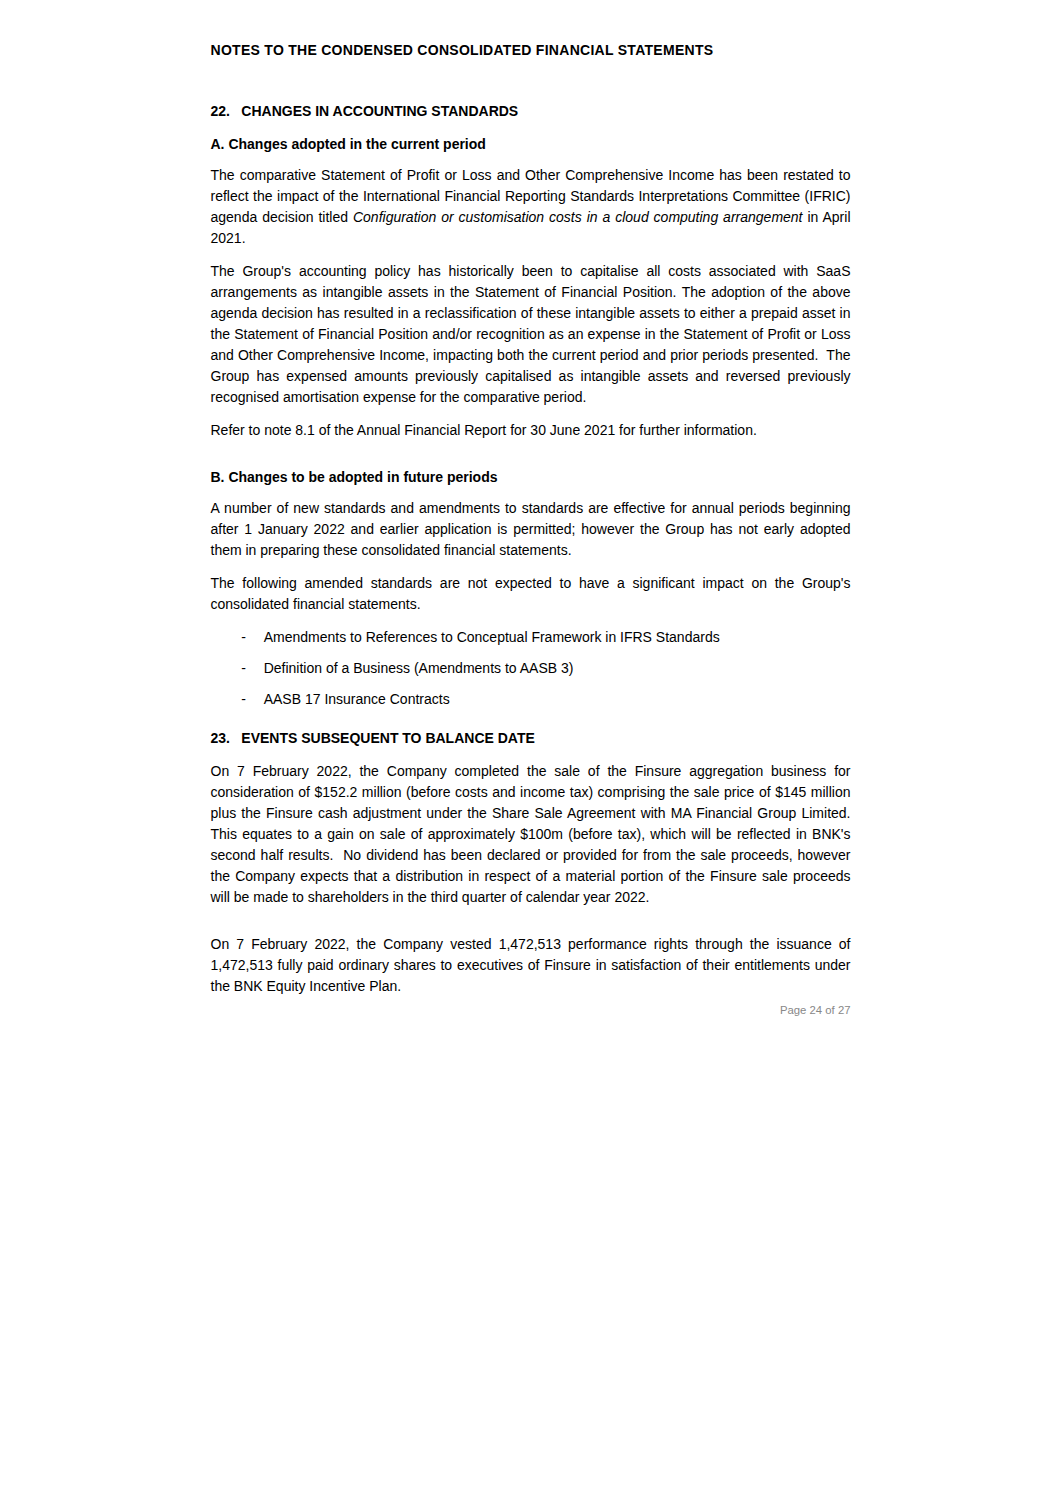NOTES TO THE CONDENSED CONSOLIDATED FINANCIAL STATEMENTS
22. CHANGES IN ACCOUNTING STANDARDS
A. Changes adopted in the current period
The comparative Statement of Profit or Loss and Other Comprehensive Income has been restated to reflect the impact of the International Financial Reporting Standards Interpretations Committee (IFRIC) agenda decision titled Configuration or customisation costs in a cloud computing arrangement in April 2021.
The Group's accounting policy has historically been to capitalise all costs associated with SaaS arrangements as intangible assets in the Statement of Financial Position. The adoption of the above agenda decision has resulted in a reclassification of these intangible assets to either a prepaid asset in the Statement of Financial Position and/or recognition as an expense in the Statement of Profit or Loss and Other Comprehensive Income, impacting both the current period and prior periods presented. The Group has expensed amounts previously capitalised as intangible assets and reversed previously recognised amortisation expense for the comparative period.
Refer to note 8.1 of the Annual Financial Report for 30 June 2021 for further information.
B. Changes to be adopted in future periods
A number of new standards and amendments to standards are effective for annual periods beginning after 1 January 2022 and earlier application is permitted; however the Group has not early adopted them in preparing these consolidated financial statements.
The following amended standards are not expected to have a significant impact on the Group's consolidated financial statements.
Amendments to References to Conceptual Framework in IFRS Standards
Definition of a Business (Amendments to AASB 3)
AASB 17 Insurance Contracts
23. EVENTS SUBSEQUENT TO BALANCE DATE
On 7 February 2022, the Company completed the sale of the Finsure aggregation business for consideration of $152.2 million (before costs and income tax) comprising the sale price of $145 million plus the Finsure cash adjustment under the Share Sale Agreement with MA Financial Group Limited. This equates to a gain on sale of approximately $100m (before tax), which will be reflected in BNK's second half results. No dividend has been declared or provided for from the sale proceeds, however the Company expects that a distribution in respect of a material portion of the Finsure sale proceeds will be made to shareholders in the third quarter of calendar year 2022.
On 7 February 2022, the Company vested 1,472,513 performance rights through the issuance of 1,472,513 fully paid ordinary shares to executives of Finsure in satisfaction of their entitlements under the BNK Equity Incentive Plan.
Page 24 of 27